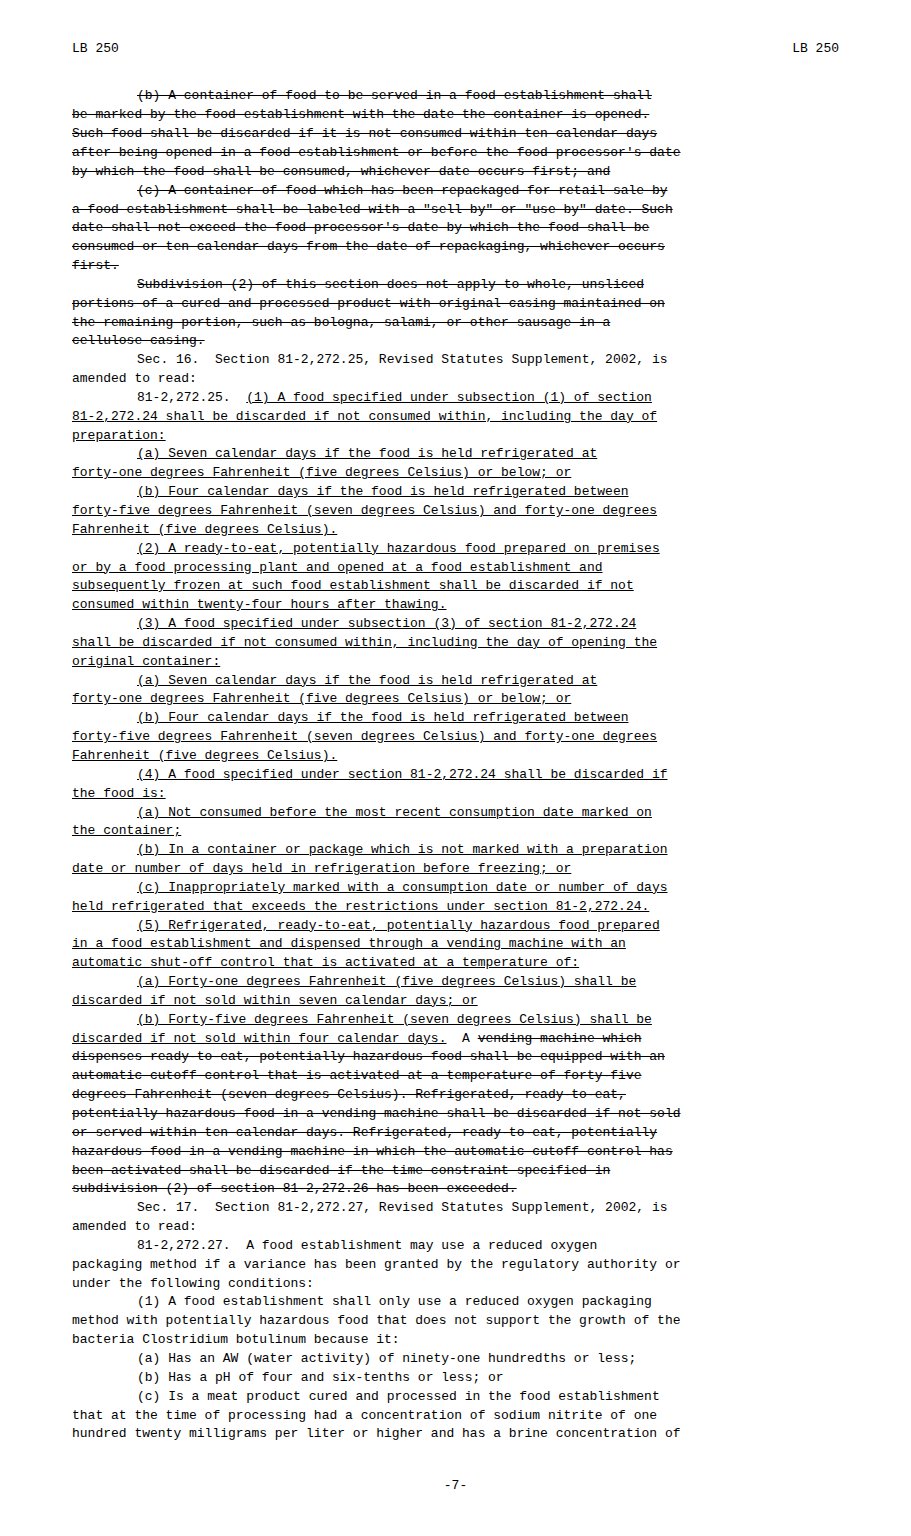LB 250 LB 250
(b) A container of food to be served in a food establishment shall
be marked by the food establishment with the date the container is opened.
Such food shall be discarded if it is not consumed within ten calendar days
after being opened in a food establishment or before the food processor's date
by which the food shall be consumed, whichever date occurs first; and
(c) A container of food which has been repackaged for retail sale by
a food establishment shall be labeled with a "sell by" or "use by" date. Such
date shall not exceed the food processor's date by which the food shall be
consumed or ten calendar days from the date of repackaging, whichever occurs
first.
Subdivision (2) of this section does not apply to whole, unsliced
portions of a cured and processed product with original casing maintained on
the remaining portion, such as bologna, salami, or other sausage in a
cellulose casing.
Sec. 16. Section 81-2,272.25, Revised Statutes Supplement, 2002, is
amended to read:
81-2,272.25. (1) A food specified under subsection (1) of section
81-2,272.24 shall be discarded if not consumed within, including the day of
preparation:
(a) Seven calendar days if the food is held refrigerated at
forty-one degrees Fahrenheit (five degrees Celsius) or below; or
(b) Four calendar days if the food is held refrigerated between
forty-five degrees Fahrenheit (seven degrees Celsius) and forty-one degrees
Fahrenheit (five degrees Celsius).
(2) A ready-to-eat, potentially hazardous food prepared on premises
or by a food processing plant and opened at a food establishment and
subsequently frozen at such food establishment shall be discarded if not
consumed within twenty-four hours after thawing.
(3) A food specified under subsection (3) of section 81-2,272.24
shall be discarded if not consumed within, including the day of opening the
original container:
(a) Seven calendar days if the food is held refrigerated at
forty-one degrees Fahrenheit (five degrees Celsius) or below; or
(b) Four calendar days if the food is held refrigerated between
forty-five degrees Fahrenheit (seven degrees Celsius) and forty-one degrees
Fahrenheit (five degrees Celsius).
(4) A food specified under section 81-2,272.24 shall be discarded if
the food is:
(a) Not consumed before the most recent consumption date marked on
the container;
(b) In a container or package which is not marked with a preparation
date or number of days held in refrigeration before freezing; or
(c) Inappropriately marked with a consumption date or number of days
held refrigerated that exceeds the restrictions under section 81-2,272.24.
(5) Refrigerated, ready-to-eat, potentially hazardous food prepared
in a food establishment and dispensed through a vending machine with an
automatic shut-off control that is activated at a temperature of:
(a) Forty-one degrees Fahrenheit (five degrees Celsius) shall be
discarded if not sold within seven calendar days; or
(b) Forty-five degrees Fahrenheit (seven degrees Celsius) shall be
discarded if not sold within four calendar days. A vending machine which
dispenses ready-to-eat, potentially hazardous food shall be equipped with an
automatic cutoff control that is activated at a temperature of forty-five
degrees Fahrenheit (seven degrees Celsius). Refrigerated, ready-to-eat,
potentially hazardous food in a vending machine shall be discarded if not sold
or served within ten calendar days. Refrigerated, ready-to-eat, potentially
hazardous food in a vending machine in which the automatic cutoff control has
been activated shall be discarded if the time constraint specified in
subdivision (2) of section 81-2,272.26 has been exceeded.
Sec. 17. Section 81-2,272.27, Revised Statutes Supplement, 2002, is
amended to read:
81-2,272.27. A food establishment may use a reduced oxygen
packaging method if a variance has been granted by the regulatory authority or
under the following conditions:
(1) A food establishment shall only use a reduced oxygen packaging
method with potentially hazardous food that does not support the growth of the
bacteria Clostridium botulinum because it:
(a) Has an AW (water activity) of ninety-one hundredths or less;
(b) Has a pH of four and six-tenths or less; or
(c) Is a meat product cured and processed in the food establishment
that at the time of processing had a concentration of sodium nitrite of one
hundred twenty milligrams per liter or higher and has a brine concentration of
-7-